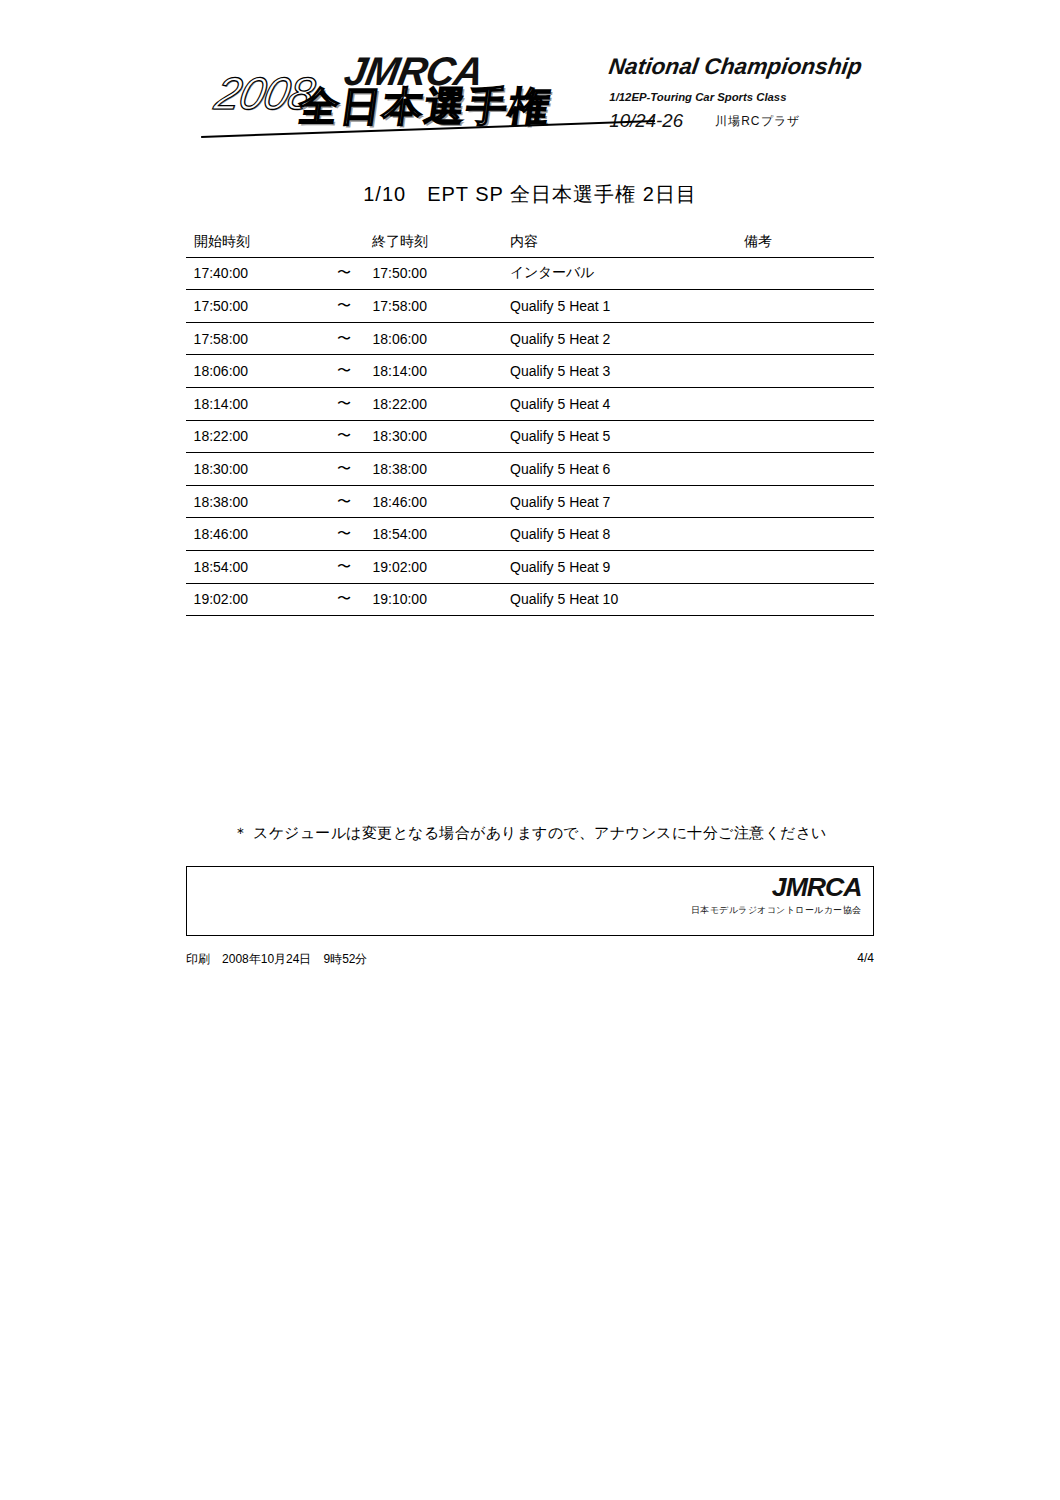2008
JMRCA
National Championship
全日本選手権
1/12EP-Touring Car Sports Class
10/24-26
川場RCプラザ
1/10　EPT SP 全日本選手権 2日目
| 開始時刻 | | 終了時刻 | 内容 | 備考 |
| --- | --- | --- | --- | --- |
| 17:40:00 | 〜 | 17:50:00 | インターバル | |
| 17:50:00 | 〜 | 17:58:00 | Qualify 5 Heat 1 | |
| 17:58:00 | 〜 | 18:06:00 | Qualify 5 Heat 2 | |
| 18:06:00 | 〜 | 18:14:00 | Qualify 5 Heat 3 | |
| 18:14:00 | 〜 | 18:22:00 | Qualify 5 Heat 4 | |
| 18:22:00 | 〜 | 18:30:00 | Qualify 5 Heat 5 | |
| 18:30:00 | 〜 | 18:38:00 | Qualify 5 Heat 6 | |
| 18:38:00 | 〜 | 18:46:00 | Qualify 5 Heat 7 | |
| 18:46:00 | 〜 | 18:54:00 | Qualify 5 Heat 8 | |
| 18:54:00 | 〜 | 19:02:00 | Qualify 5 Heat 9 | |
| 19:02:00 | 〜 | 19:10:00 | Qualify 5 Heat 10 | |
＊ スケジュールは変更となる場合がありますので、アナウンスに十分ご注意ください
JMRCA
日本モデルラジオコントロールカー協会
印刷　2008年10月24日　9時52分 4/4